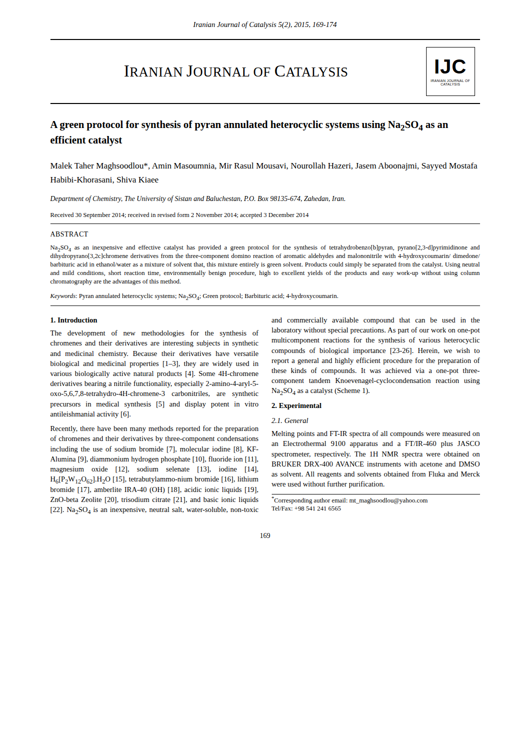Iranian Journal of Catalysis 5(2), 2015, 169-174
IRANIAN JOURNAL OF CATALYSIS
IJC
IRANIAN JOURNAL OF CATALYSIS
A green protocol for synthesis of pyran annulated heterocyclic systems using Na2SO4 as an efficient catalyst
Malek Taher Maghsoodlou*, Amin Masoumnia, Mir Rasul Mousavi, Nourollah Hazeri, Jasem Aboonajmi, Sayyed Mostafa Habibi-Khorasani, Shiva Kiaee
Department of Chemistry, The University of Sistan and Baluchestan, P.O. Box 98135-674, Zahedan, Iran.
Received 30 September 2014; received in revised form 2 November 2014; accepted 3 December 2014
ABSTRACT
Na2SO4 as an inexpensive and effective catalyst has provided a green protocol for the synthesis of tetrahydrobenzo[b]pyran, pyrano[2,3-d]pyrimidinone and dihydropyrano[3,2c]chromene derivatives from the three-component domino reaction of aromatic aldehydes and malononitrile with 4-hydroxycoumarin/ dimedone/ barbituric acid in ethanol/water as a mixture of solvent that, this mixture entirely is green solvent. Products could simply be separated from the catalyst. Using neutral and mild conditions, short reaction time, environmentally benign procedure, high to excellent yields of the products and easy work-up without using column chromatography are the advantages of this method.
Keywords: Pyran annulated heterocyclic systems; Na2SO4; Green protocol; Barbituric acid; 4-hydroxycoumarin.
1. Introduction
The development of new methodologies for the synthesis of chromenes and their derivatives are interesting subjects in synthetic and medicinal chemistry. Because their derivatives have versatile biological and medicinal properties [1–3], they are widely used in various biologically active natural products [4]. Some 4H-chromene derivatives bearing a nitrile functionality, especially 2-amino-4-aryl-5-oxo-5,6,7,8-tetrahydro-4H-chromene-3 carbonitriles, are synthetic precursors in medical synthesis [5] and display potent in vitro antileishmanial activity [6].
Recently, there have been many methods reported for the preparation of chromenes and their derivatives by three-component condensations including the use of sodium bromide [7], molecular iodine [8], KF-Alumina [9], diammonium hydrogen phosphate [10], fluoride ion [11], magnesium oxide [12], sodium selenate [13], iodine [14], H6[P2W12O62].H2O [15], tetrabutylammo-nium bromide [16], lithium bromide [17], amberlite IRA-40 (OH) [18], acidic ionic liquids [19], ZnO-beta Zeolite [20], trisodium citrate [21], and basic ionic liquids [22]. Na2SO4 is an inexpensive, neutral salt, water-soluble, non-toxic and commercially available compound that can be used in the laboratory without special precautions. As part of our work on one-pot multicomponent reactions for the synthesis of various heterocyclic compounds of biological importance [23-26]. Herein, we wish to report a general and highly efficient procedure for the preparation of these kinds of compounds. It was achieved via a one-pot three-component tandem Knoevenagel-cyclocondensation reaction using Na2SO4 as a catalyst (Scheme 1).
2. Experimental
2.1. General
Melting points and FT-IR spectra of all compounds were measured on an Electrothermal 9100 apparatus and a FT/IR-460 plus JASCO spectrometer, respectively. The 1H NMR spectra were obtained on BRUKER DRX-400 AVANCE instruments with acetone and DMSO as solvent. All reagents and solvents obtained from Fluka and Merck were used without further purification.
*Corresponding author email: mt_maghsoodlou@yahoo.com
Tel/Fax: +98 541 241 6565
169